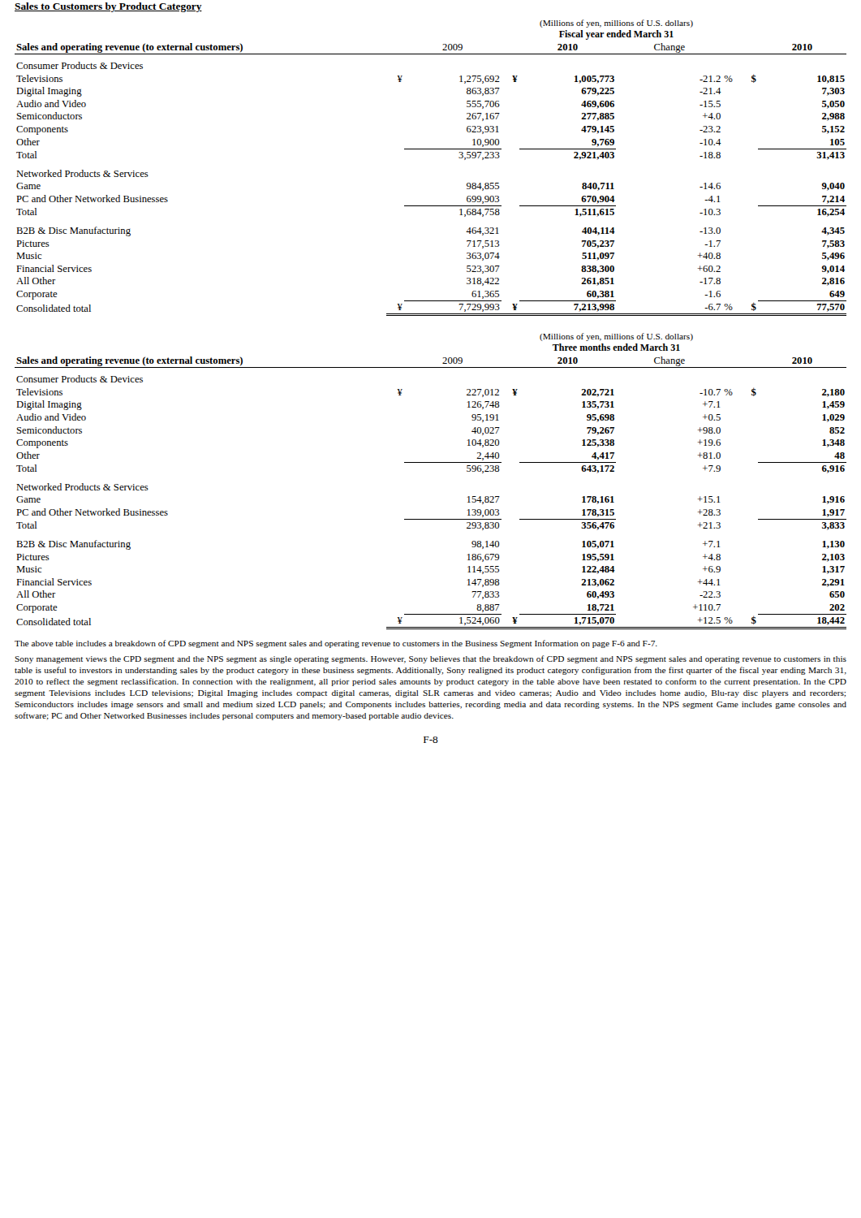Sales to Customers by Product Category
| | (Millions of yen, millions of U.S. dollars) |
| | Fiscal year ended March 31 |
| Sales and operating revenue (to external customers) | | 2009 | | 2010 | Change | | | 2010 |
| Consumer Products & Devices | | | | | | | | |
| Televisions | ¥ | 1,275,692 | ¥ | 1,005,773 | -21.2 | % | $ | 10,815 |
| Digital Imaging | | 863,837 | | 679,225 | -21.4 | | | 7,303 |
| Audio and Video | | 555,706 | | 469,606 | -15.5 | | | 5,050 |
| Semiconductors | | 267,167 | | 277,885 | +4.0 | | | 2,988 |
| Components | | 623,931 | | 479,145 | -23.2 | | | 5,152 |
| Other | | 10,900 | | 9,769 | -10.4 | | | 105 |
| Total | | 3,597,233 | | 2,921,403 | -18.8 | | | 31,413 |
| Networked Products & Services | | | | | | | | |
| Game | | 984,855 | | 840,711 | -14.6 | | | 9,040 |
| PC and Other Networked Businesses | | 699,903 | | 670,904 | -4.1 | | | 7,214 |
| Total | | 1,684,758 | | 1,511,615 | -10.3 | | | 16,254 |
| B2B & Disc Manufacturing | | 464,321 | | 404,114 | -13.0 | | | 4,345 |
| Pictures | | 717,513 | | 705,237 | -1.7 | | | 7,583 |
| Music | | 363,074 | | 511,097 | +40.8 | | | 5,496 |
| Financial Services | | 523,307 | | 838,300 | +60.2 | | | 9,014 |
| All Other | | 318,422 | | 261,851 | -17.8 | | | 2,816 |
| Corporate | | 61,365 | | 60,381 | -1.6 | | | 649 |
| Consolidated total | ¥ | 7,729,993 | ¥ | 7,213,998 | -6.7 | % | $ | 77,570 |
| | (Millions of yen, millions of U.S. dollars) |
| | Three months ended March 31 |
| Sales and operating revenue (to external customers) | | 2009 | | 2010 | Change | | | 2010 |
| Consumer Products & Devices | | | | | | | | |
| Televisions | ¥ | 227,012 | ¥ | 202,721 | -10.7 | % | $ | 2,180 |
| Digital Imaging | | 126,748 | | 135,731 | +7.1 | | | 1,459 |
| Audio and Video | | 95,191 | | 95,698 | +0.5 | | | 1,029 |
| Semiconductors | | 40,027 | | 79,267 | +98.0 | | | 852 |
| Components | | 104,820 | | 125,338 | +19.6 | | | 1,348 |
| Other | | 2,440 | | 4,417 | +81.0 | | | 48 |
| Total | | 596,238 | | 643,172 | +7.9 | | | 6,916 |
| Networked Products & Services | | | | | | | | |
| Game | | 154,827 | | 178,161 | +15.1 | | | 1,916 |
| PC and Other Networked Businesses | | 139,003 | | 178,315 | +28.3 | | | 1,917 |
| Total | | 293,830 | | 356,476 | +21.3 | | | 3,833 |
| B2B & Disc Manufacturing | | 98,140 | | 105,071 | +7.1 | | | 1,130 |
| Pictures | | 186,679 | | 195,591 | +4.8 | | | 2,103 |
| Music | | 114,555 | | 122,484 | +6.9 | | | 1,317 |
| Financial Services | | 147,898 | | 213,062 | +44.1 | | | 2,291 |
| All Other | | 77,833 | | 60,493 | -22.3 | | | 650 |
| Corporate | | 8,887 | | 18,721 | +110.7 | | | 202 |
| Consolidated total | ¥ | 1,524,060 | ¥ | 1,715,070 | +12.5 | % | $ | 18,442 |
The above table includes a breakdown of CPD segment and NPS segment sales and operating revenue to customers in the Business Segment Information on page F-6 and F-7.
Sony management views the CPD segment and the NPS segment as single operating segments. However, Sony believes that the breakdown of CPD segment and NPS segment sales and operating revenue to customers in this table is useful to investors in understanding sales by the product category in these business segments. Additionally, Sony realigned its product category configuration from the first quarter of the fiscal year ending March 31, 2010 to reflect the segment reclassification. In connection with the realignment, all prior period sales amounts by product category in the table above have been restated to conform to the current presentation. In the CPD segment Televisions includes LCD televisions; Digital Imaging includes compact digital cameras, digital SLR cameras and video cameras; Audio and Video includes home audio, Blu-ray disc players and recorders; Semiconductors includes image sensors and small and medium sized LCD panels; and Components includes batteries, recording media and data recording systems. In the NPS segment Game includes game consoles and software; PC and Other Networked Businesses includes personal computers and memory-based portable audio devices.
F-8